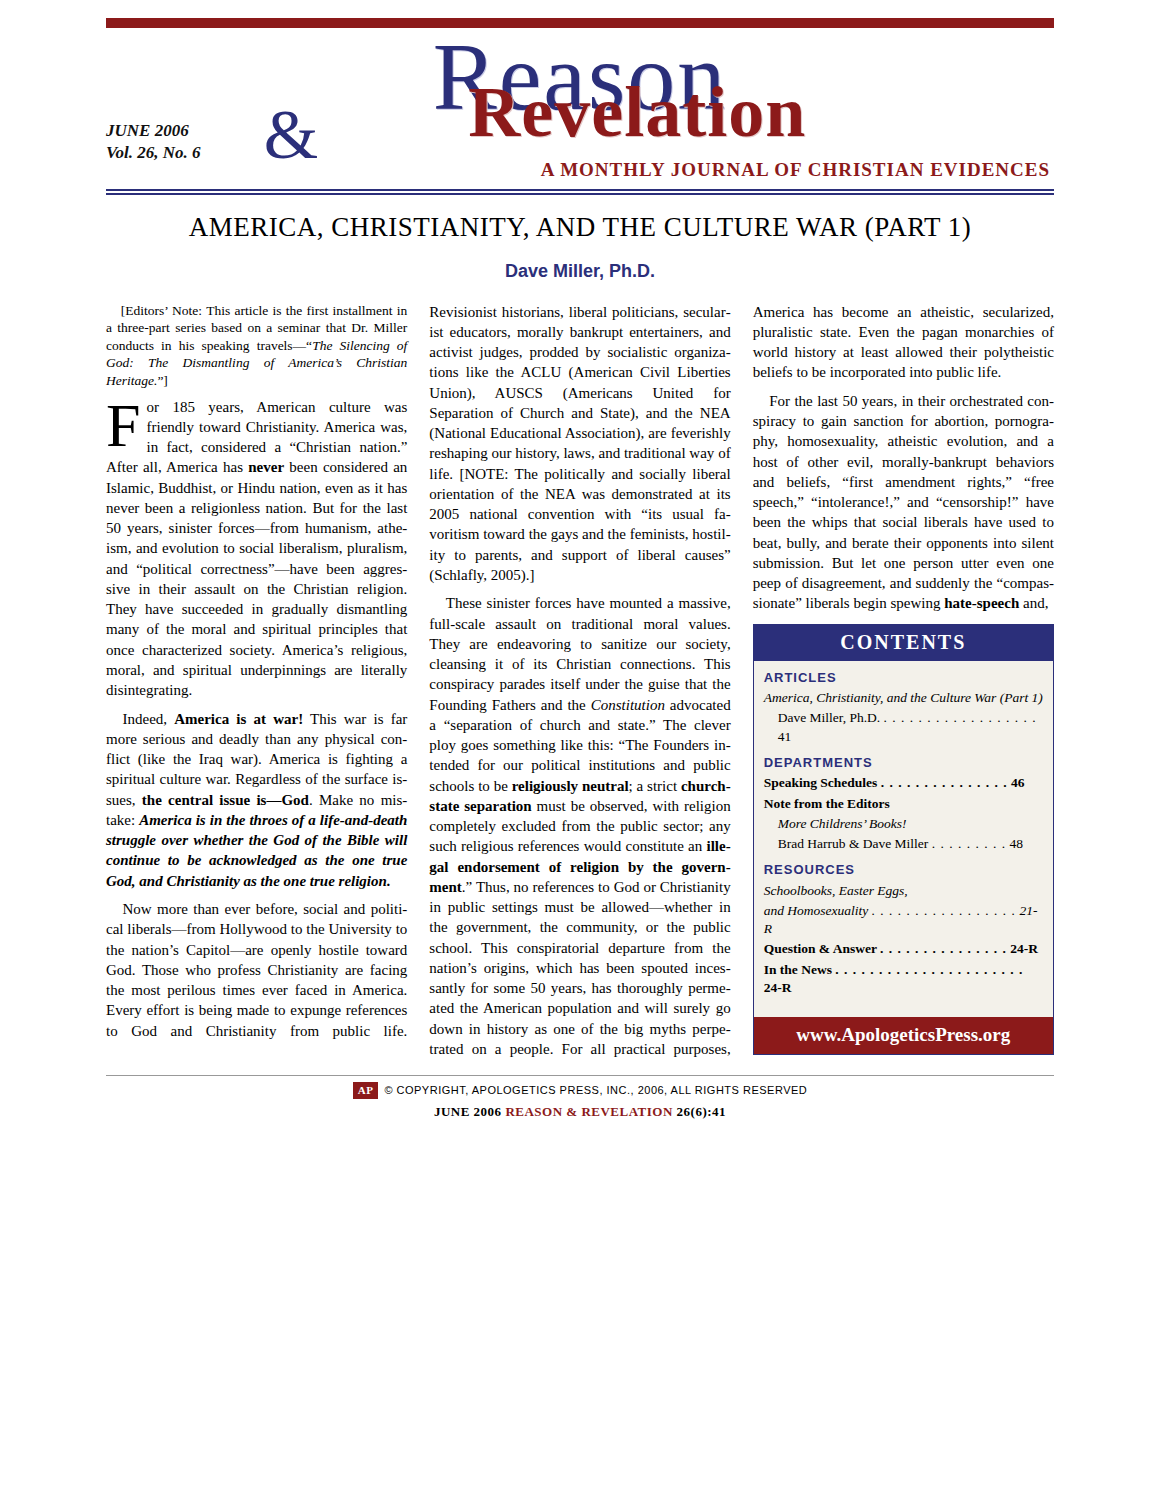Reason &Revelation
A MONTHLY JOURNAL OF CHRISTIAN EVIDENCES
JUNE 2006
Vol. 26, No. 6
AMERICA, CHRISTIANITY, AND THE CULTURE WAR (PART 1)
Dave Miller, Ph.D.
[Editors’ Note: This article is the first installment in a three-part series based on a seminar that Dr. Miller conducts in his speaking travels—“The Silencing of God: The Dismantling of America’s Christian Heritage.”]
For 185 years, American culture was friendly toward Christianity. America was, in fact, considered a “Christian nation.” After all, America has never been considered an Islamic, Buddhist, or Hindu nation, even as it has never been a religionless nation. But for the last 50 years, sinister forces—from humanism, atheism, and evolution to social liberalism, pluralism, and “political correctness”—have been aggressive in their assault on the Christian religion. They have succeeded in gradually dismantling many of the moral and spiritual principles that once characterized society. America’s religious, moral, and spiritual underpinnings are literally disintegrating.
Indeed, America is at war! This war is far more serious and deadly than any physical conflict (like the Iraq war). America is fighting a spiritual culture war. Regardless of the surface issues, the central issue is—God. Make no mistake: America is in the throes of a life-and-death struggle over whether the God of the Bible will continue to be acknowledged as the one true God, and Christianity as the one true religion.
Now more than ever before, social and political liberals—from Hollywood to the University to the nation’s Capitol—are openly hostile toward God. Those who profess Christianity are facing the most perilous times ever faced in America. Every effort is being made to expunge references to God and Christianity from public life. Revisionist historians, liberal politicians, secularist educators, morally bankrupt entertainers, and activist judges, prodded by socialistic organizations like the ACLU (American Civil Liberties Union), AUSCS (Americans United for Separation of Church and State), and the NEA (National Educational Association), are feverishly reshaping our history, laws, and traditional way of life. [NOTE: The politically and socially liberal orientation of the NEA was demonstrated at its 2005 national convention with “its usual favoritism toward the gays and the feminists, hostility to parents, and support of liberal causes” (Schlafly, 2005).]
These sinister forces have mounted a massive, full-scale assault on traditional moral values. They are endeavoring to sanitize our society, cleansing it of its Christian connections. This conspiracy parades itself under the guise that the Founding Fathers and the Constitution advocated a “separation of church and state.” The clever ploy goes something like this: “The Founders intended for our political institutions and public schools to be religiously neutral; a strict church-state separation must be observed, with religion completely excluded from the public sector; any such religious references would constitute an illegal endorsement of religion by the government.” Thus, no references to God or Christianity in public settings must be allowed—whether in the government, the community, or the public school. This conspiratorial departure from the nation’s origins, which has been spouted incessantly for some 50 years, has thoroughly permeated the American population and will surely go down in history as one of the big myths perpetrated on a people. For all practical purposes, America has become an atheistic, secularized, pluralistic state. Even the pagan monarchies of world history at least allowed their polytheistic beliefs to be incorporated into public life.
For the last 50 years, in their orchestrated conspiracy to gain sanction for abortion, pornography, homosexuality, atheistic evolution, and a host of other evil, morally-bankrupt behaviors and beliefs, “first amendment rights,” “free speech,” “intolerance!,” and “censorship!” have been the whips that social liberals have used to beat, bully, and berate their opponents into silent submission. But let one person utter even one peep of disagreement, and suddenly the “compassionate” liberals begin spewing hate-speech and,
CONTENTS
ARTICLES
America, Christianity, and the Culture War (Part 1) Dave Miller, Ph.D. . . . . . . . . . . . . . . . . . . 41
DEPARTMENTS
Speaking Schedules . . . . . . . . . . . . . . . 46 Note from the Editors More Childrens’ Books! Brad Harrub & Dave Miller . . . . . . . . . 48
RESOURCES
Schoolbooks, Easter Eggs, and Homosexuality . . . . . . . . . . . . . . . . . 21-R Question & Answer . . . . . . . . . . . . . . . 24-R In the News . . . . . . . . . . . . . . . . . . . . . . 24-R
www.ApologeticsPress.org
AP© COPYRIGHT, APOLOGETICS PRESS, INC., 2006, ALL RIGHTS RESERVED
JUNE 2006 REASON & REVELATION 26(6):41